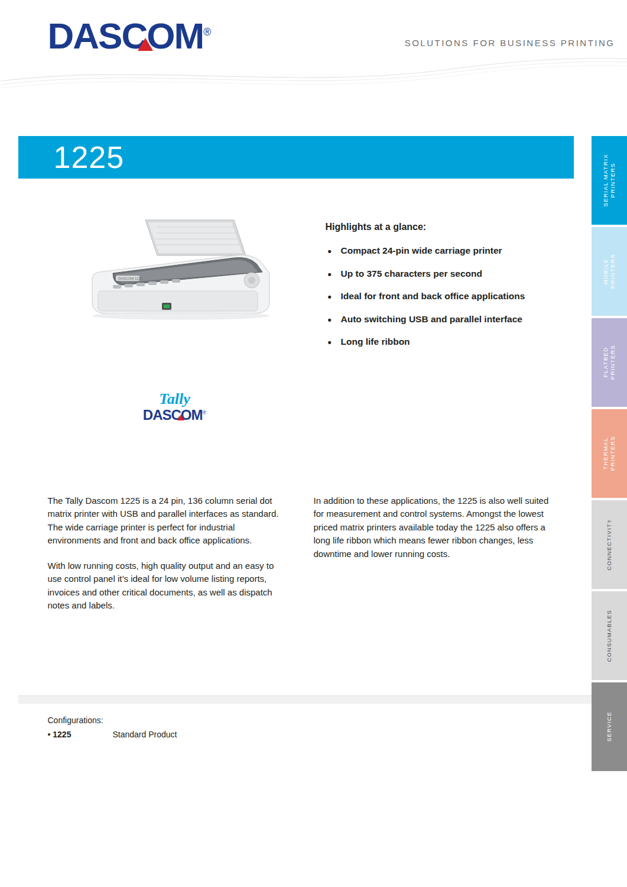DASCOM®
SOLUTIONS FOR BUSINESS PRINTING
1225
DASCOM 1225
Tally
DASCOM®
Highlights at a glance:
Compact 24-pin wide carriage printer
Up to 375 characters per second
Ideal for front and back office applications
Auto switching USB and parallel interface
Long life ribbon
The Tally Dascom 1225 is a 24 pin, 136 column serial dot matrix printer with USB and parallel interfaces as standard. The wide carriage printer is perfect for industrial environments and front and back office applications.
With low running costs, high quality output and an easy to use control panel it’s ideal for low volume listing reports, invoices and other critical documents, as well as dispatch notes and labels.
In addition to these applications, the 1225 is also well suited for measurement and control systems. Amongst the lowest priced matrix printers available today the 1225 also offers a long life ribbon which means fewer ribbon changes, less downtime and lower running costs.
Configurations:
• 1225 Standard Product
SERIAL MATRIX
PRINTERS
MOBILE
PRINTERS
FLATBED
PRINTERS
THERMAL
PRINTERS
CONNECTIVITY
CONSUMABLES
SERVICE